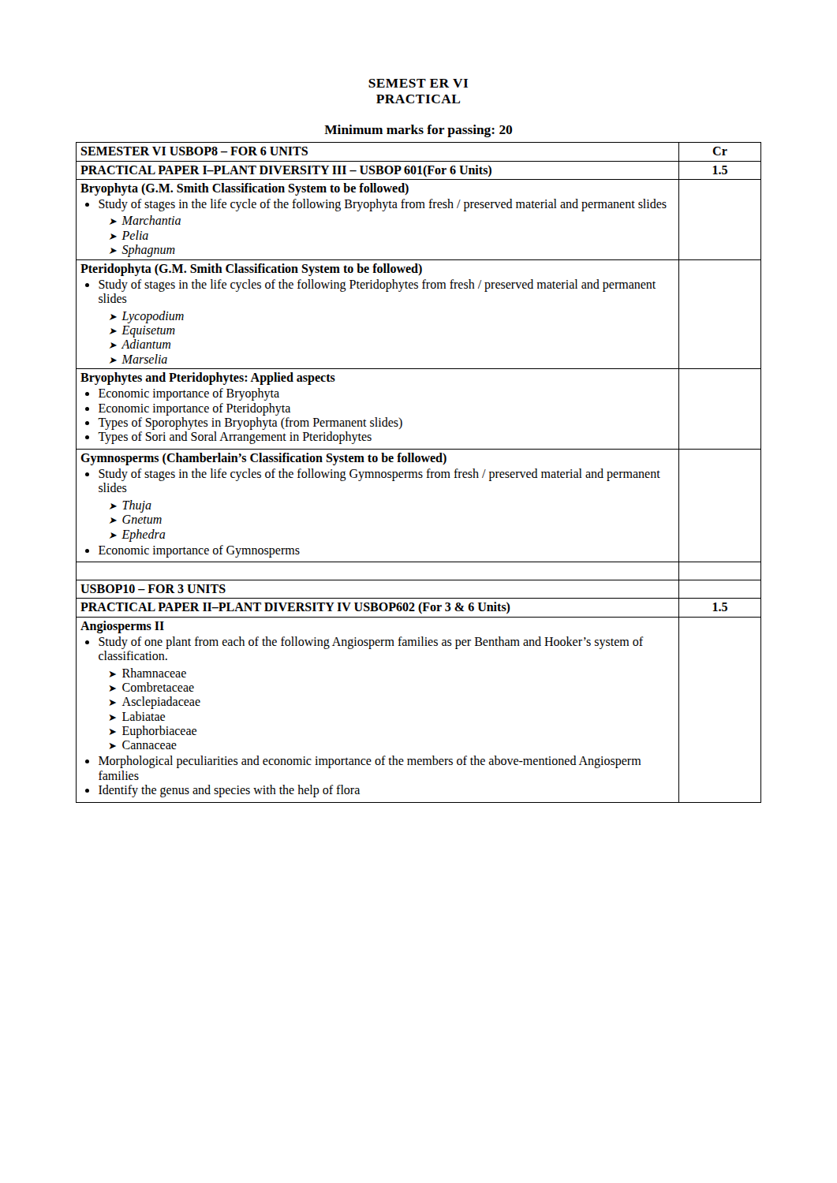SEMEST ER VI
PRACTICAL
Minimum marks for passing: 20
| SEMESTER VI USBOP8 – FOR 6 UNITS | Cr |
| PRACTICAL PAPER I–PLANT DIVERSITY III – USBOP 601(For 6 Units) | 1.5 |
| Bryophyta (G.M. Smith Classification System to be followed) Study of stages in the life cycle of the following Bryophyta from fresh / preserved material and permanent slides Marchantia Pelia Sphagnum | |
| Pteridophyta (G.M. Smith Classification System to be followed) Study of stages in the life cycles of the following Pteridophytes from fresh / preserved material and permanent slides Lycopodium Equisetum Adiantum Marselia | |
| Bryophytes and Pteridophytes: Applied aspects Economic importance of Bryophyta Economic importance of Pteridophyta Types of Sporophytes in Bryophyta (from Permanent slides) Types of Sori and Soral Arrangement in Pteridophytes | |
| Gymnosperms (Chamberlain’s Classification System to be followed) Study of stages in the life cycles of the following Gymnosperms from fresh / preserved material and permanent slides Thuja Gnetum Ephedra Economic importance of Gymnosperms | |
| USBOP10 – FOR 3 UNITS | |
| PRACTICAL PAPER II–PLANT DIVERSITY IV USBOP602 (For 3 & 6 Units) | 1.5 |
| Angiosperms II Study of one plant from each of the following Angiosperm families as per Bentham and Hooker’s system of classification. Rhamnaceae Combretaceae Asclepiadaceae Labiatae Euphorbiaceae Cannaceae Morphological peculiarities and economic importance of the members of the above-mentioned Angiosperm families Identify the genus and species with the help of flora | |